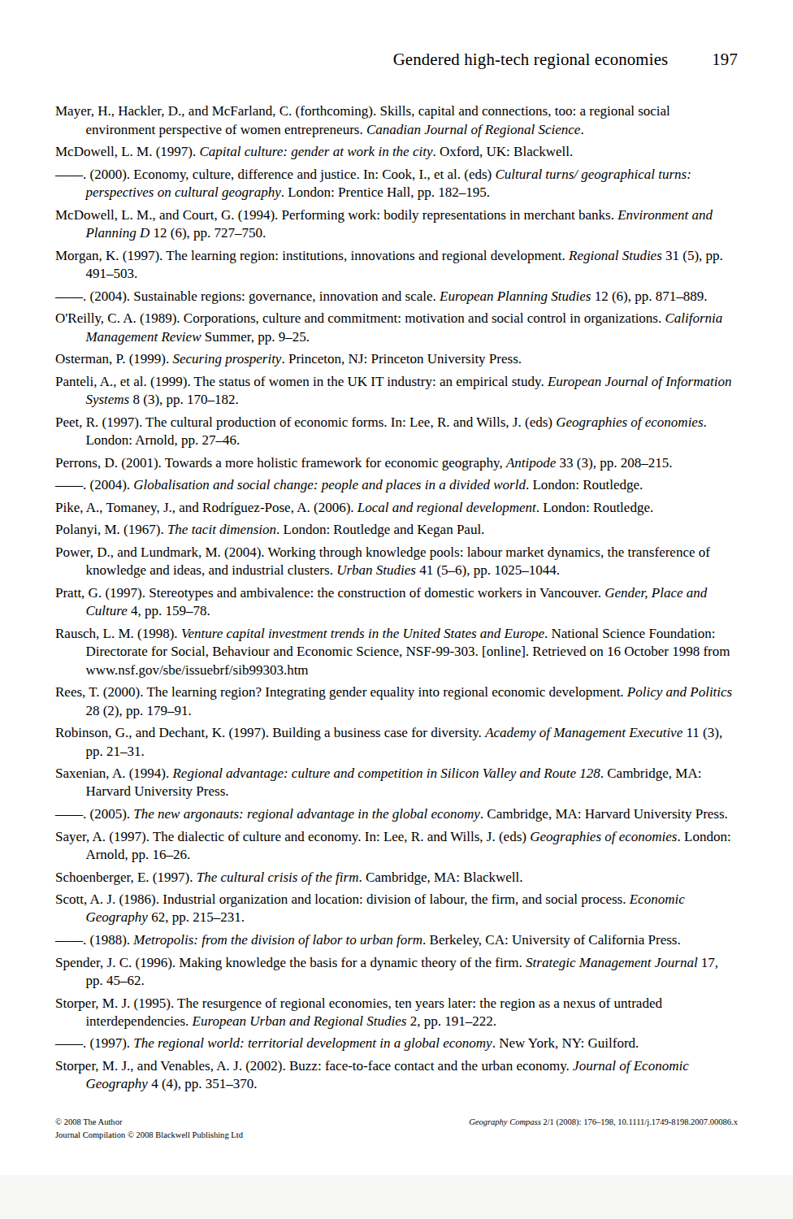Gendered high-tech regional economies197
Mayer, H., Hackler, D., and McFarland, C. (forthcoming). Skills, capital and connections, too: a regional social environment perspective of women entrepreneurs. Canadian Journal of Regional Science.
McDowell, L. M. (1997). Capital culture: gender at work in the city. Oxford, UK: Blackwell.
——. (2000). Economy, culture, difference and justice. In: Cook, I., et al. (eds) Cultural turns/ geographical turns: perspectives on cultural geography. London: Prentice Hall, pp. 182–195.
McDowell, L. M., and Court, G. (1994). Performing work: bodily representations in merchant banks. Environment and Planning D 12 (6), pp. 727–750.
Morgan, K. (1997). The learning region: institutions, innovations and regional development. Regional Studies 31 (5), pp. 491–503.
——. (2004). Sustainable regions: governance, innovation and scale. European Planning Studies 12 (6), pp. 871–889.
O'Reilly, C. A. (1989). Corporations, culture and commitment: motivation and social control in organizations. California Management Review Summer, pp. 9–25.
Osterman, P. (1999). Securing prosperity. Princeton, NJ: Princeton University Press.
Panteli, A., et al. (1999). The status of women in the UK IT industry: an empirical study. European Journal of Information Systems 8 (3), pp. 170–182.
Peet, R. (1997). The cultural production of economic forms. In: Lee, R. and Wills, J. (eds) Geographies of economies. London: Arnold, pp. 27–46.
Perrons, D. (2001). Towards a more holistic framework for economic geography, Antipode 33 (3), pp. 208–215.
——. (2004). Globalisation and social change: people and places in a divided world. London: Routledge.
Pike, A., Tomaney, J., and Rodríguez-Pose, A. (2006). Local and regional development. London: Routledge.
Polanyi, M. (1967). The tacit dimension. London: Routledge and Kegan Paul.
Power, D., and Lundmark, M. (2004). Working through knowledge pools: labour market dynamics, the transference of knowledge and ideas, and industrial clusters. Urban Studies 41 (5–6), pp. 1025–1044.
Pratt, G. (1997). Stereotypes and ambivalence: the construction of domestic workers in Vancouver. Gender, Place and Culture 4, pp. 159–78.
Rausch, L. M. (1998). Venture capital investment trends in the United States and Europe. National Science Foundation: Directorate for Social, Behaviour and Economic Science, NSF-99-303. [online]. Retrieved on 16 October 1998 from www.nsf.gov/sbe/issuebrf/sib99303.htm
Rees, T. (2000). The learning region? Integrating gender equality into regional economic development. Policy and Politics 28 (2), pp. 179–91.
Robinson, G., and Dechant, K. (1997). Building a business case for diversity. Academy of Management Executive 11 (3), pp. 21–31.
Saxenian, A. (1994). Regional advantage: culture and competition in Silicon Valley and Route 128. Cambridge, MA: Harvard University Press.
——. (2005). The new argonauts: regional advantage in the global economy. Cambridge, MA: Harvard University Press.
Sayer, A. (1997). The dialectic of culture and economy. In: Lee, R. and Wills, J. (eds) Geographies of economies. London: Arnold, pp. 16–26.
Schoenberger, E. (1997). The cultural crisis of the firm. Cambridge, MA: Blackwell.
Scott, A. J. (1986). Industrial organization and location: division of labour, the firm, and social process. Economic Geography 62, pp. 215–231.
——. (1988). Metropolis: from the division of labor to urban form. Berkeley, CA: University of California Press.
Spender, J. C. (1996). Making knowledge the basis for a dynamic theory of the firm. Strategic Management Journal 17, pp. 45–62.
Storper, M. J. (1995). The resurgence of regional economies, ten years later: the region as a nexus of untraded interdependencies. European Urban and Regional Studies 2, pp. 191–222.
——. (1997). The regional world: territorial development in a global economy. New York, NY: Guilford.
Storper, M. J., and Venables, A. J. (2002). Buzz: face-to-face contact and the urban economy. Journal of Economic Geography 4 (4), pp. 351–370.
© 2008 The Author
Journal Compilation © 2008 Blackwell Publishing Ltd
Geography Compass 2/1 (2008): 176–198, 10.1111/j.1749-8198.2007.00086.x